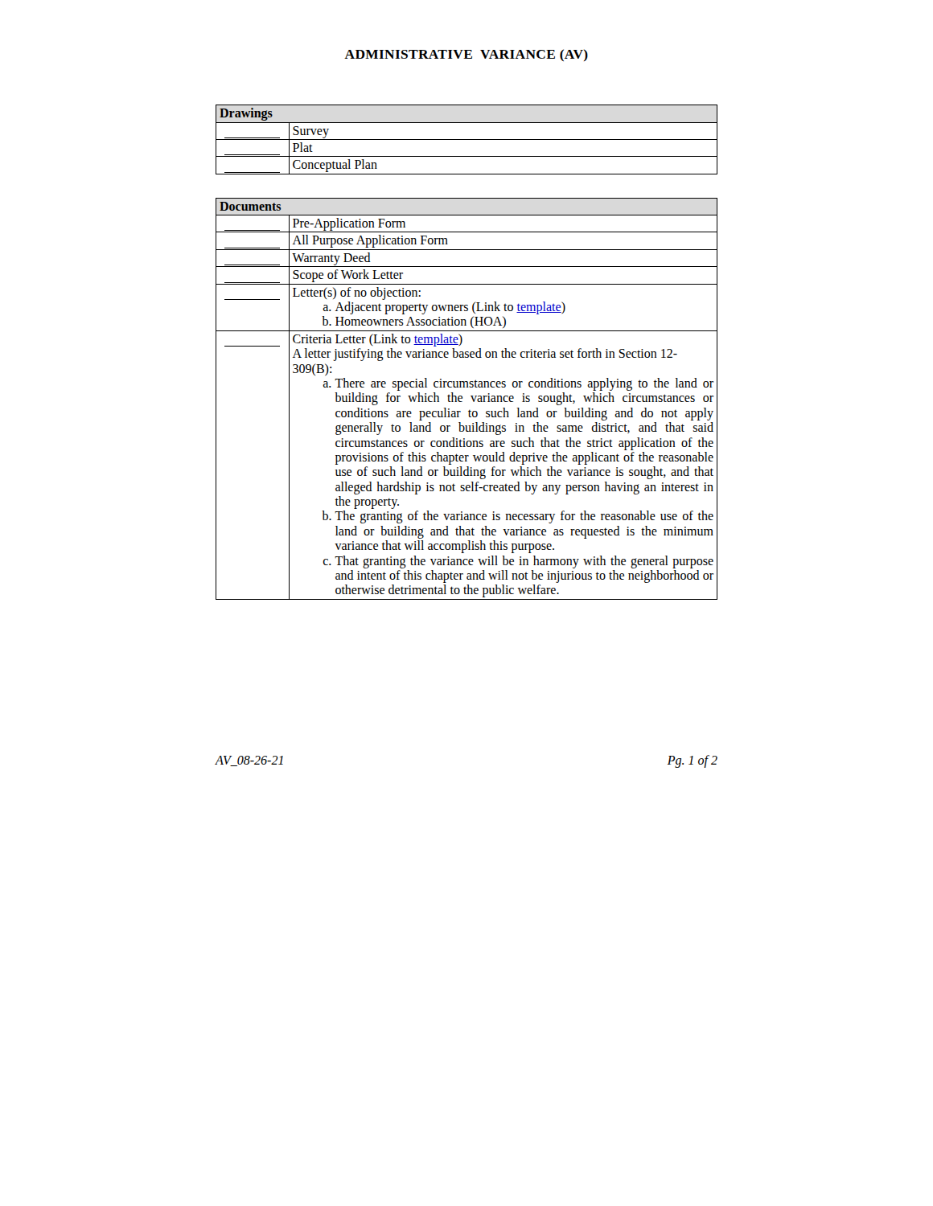ADMINISTRATIVE VARIANCE (AV)
| Drawings |
| --- |
| | Survey |
| | Plat |
| | Conceptual Plan |
| Documents |
| --- |
| | Pre-Application Form |
| | All Purpose Application Form |
| | Warranty Deed |
| | Scope of Work Letter |
| | Letter(s) of no objection: Adjacent property owners (Link to template ) Homeowners Association (HOA) |
| | Criteria Letter (Link to template ) A letter justifying the variance based on the criteria set forth in Section 12-309(B): There are special circumstances or conditions applying to the land or building for which the variance is sought, which circumstances or conditions are peculiar to such land or building and do not apply generally to land or buildings in the same district, and that said circumstances or conditions are such that the strict application of the provisions of this chapter would deprive the applicant of the reasonable use of such land or building for which the variance is sought, and that alleged hardship is not self-created by any person having an interest in the property. The granting of the variance is necessary for the reasonable use of the land or building and that the variance as requested is the minimum variance that will accomplish this purpose. That granting the variance will be in harmony with the general purpose and intent of this chapter and will not be injurious to the neighborhood or otherwise detrimental to the public welfare. |
AV_08-26-21 Pg. 1 of 2